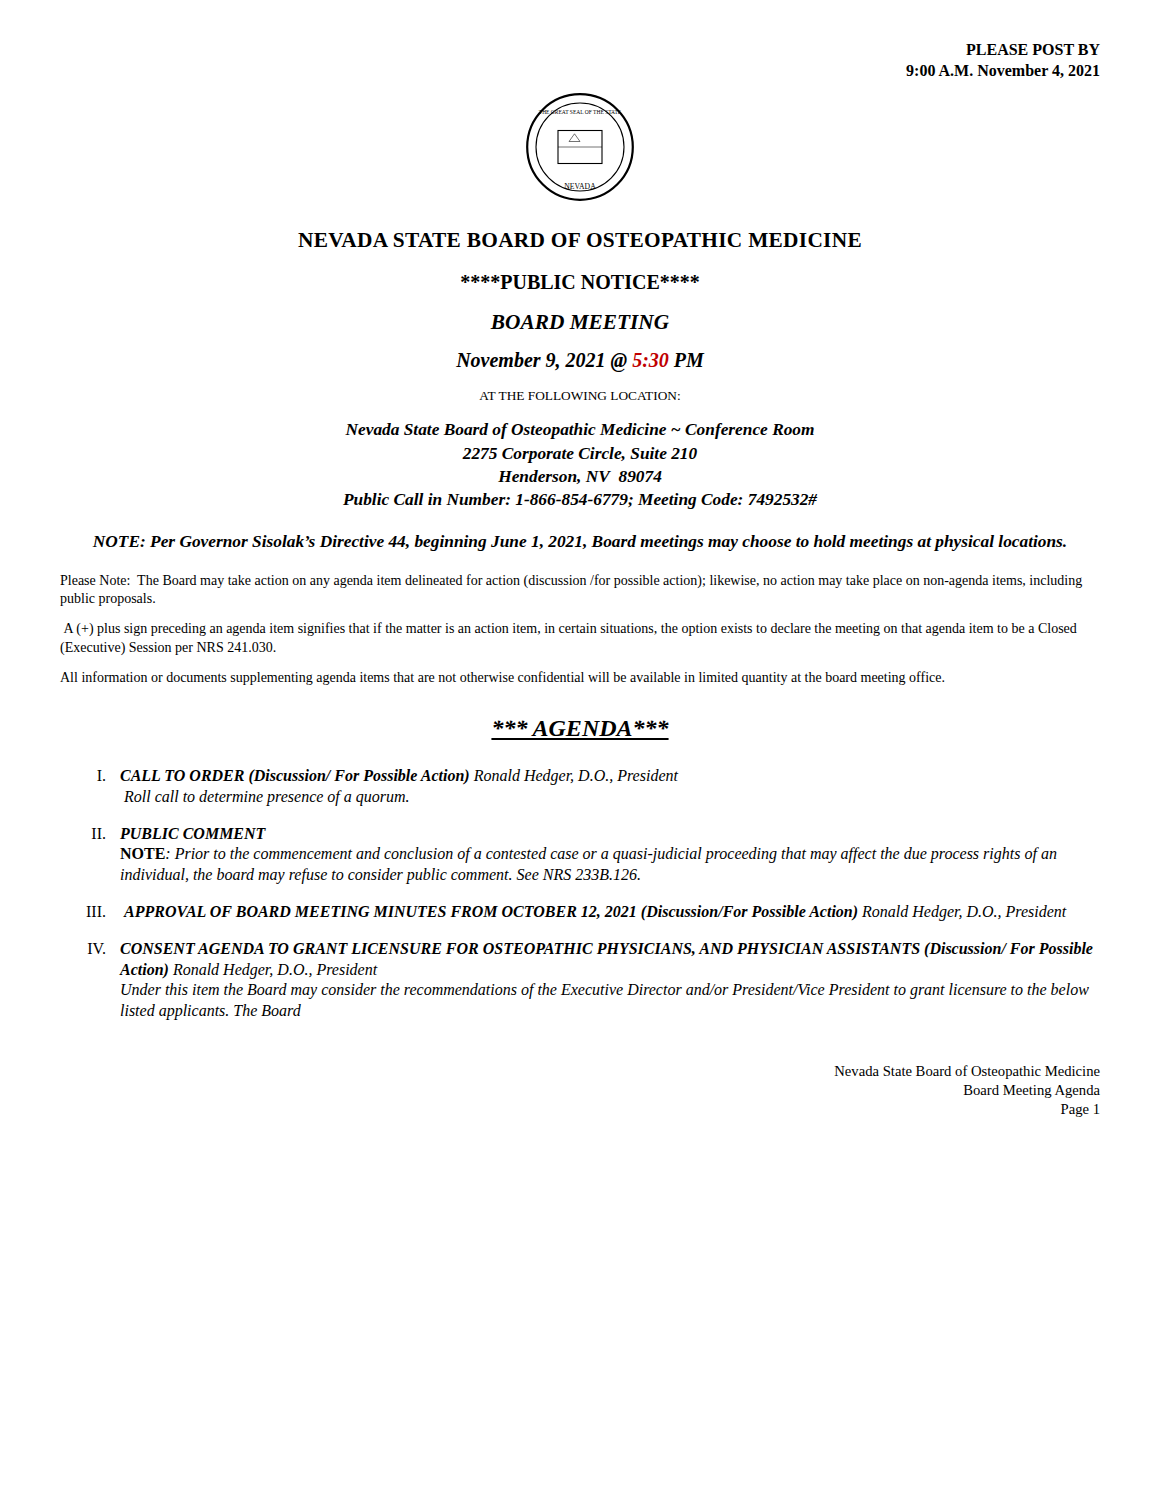PLEASE POST BY
9:00 A.M. November 4, 2021
NEVADA STATE BOARD OF OSTEOPATHIC MEDICINE
****PUBLIC NOTICE****
BOARD MEETING
November 9, 2021 @ 5:30 PM
AT THE FOLLOWING LOCATION:
Nevada State Board of Osteopathic Medicine ~ Conference Room
2275 Corporate Circle, Suite 210
Henderson, NV 89074
Public Call in Number: 1-866-854-6779; Meeting Code: 7492532#
NOTE: Per Governor Sisolak’s Directive 44, beginning June 1, 2021, Board meetings may choose to hold meetings at physical locations.
Please Note: The Board may take action on any agenda item delineated for action (discussion /for possible action); likewise, no action may take place on non-agenda items, including public proposals.
A (+) plus sign preceding an agenda item signifies that if the matter is an action item, in certain situations, the option exists to declare the meeting on that agenda item to be a Closed (Executive) Session per NRS 241.030.
All information or documents supplementing agenda items that are not otherwise confidential will be available in limited quantity at the board meeting office.
*** AGENDA***
CALL TO ORDER (Discussion/ For Possible Action) Ronald Hedger, D.O., President
Roll call to determine presence of a quorum.
PUBLIC COMMENT
NOTE: Prior to the commencement and conclusion of a contested case or a quasi-judicial proceeding that may affect the due process rights of an individual, the board may refuse to consider public comment. See NRS 233B.126.
APPROVAL OF BOARD MEETING MINUTES FROM OCTOBER 12, 2021 (Discussion/For Possible Action) Ronald Hedger, D.O., President
CONSENT AGENDA TO GRANT LICENSURE FOR OSTEOPATHIC PHYSICIANS, AND PHYSICIAN ASSISTANTS (Discussion/ For Possible Action) Ronald Hedger, D.O., President
Under this item the Board may consider the recommendations of the Executive Director and/or President/Vice President to grant licensure to the below listed applicants. The Board
Nevada State Board of Osteopathic Medicine
Board Meeting Agenda
Page 1